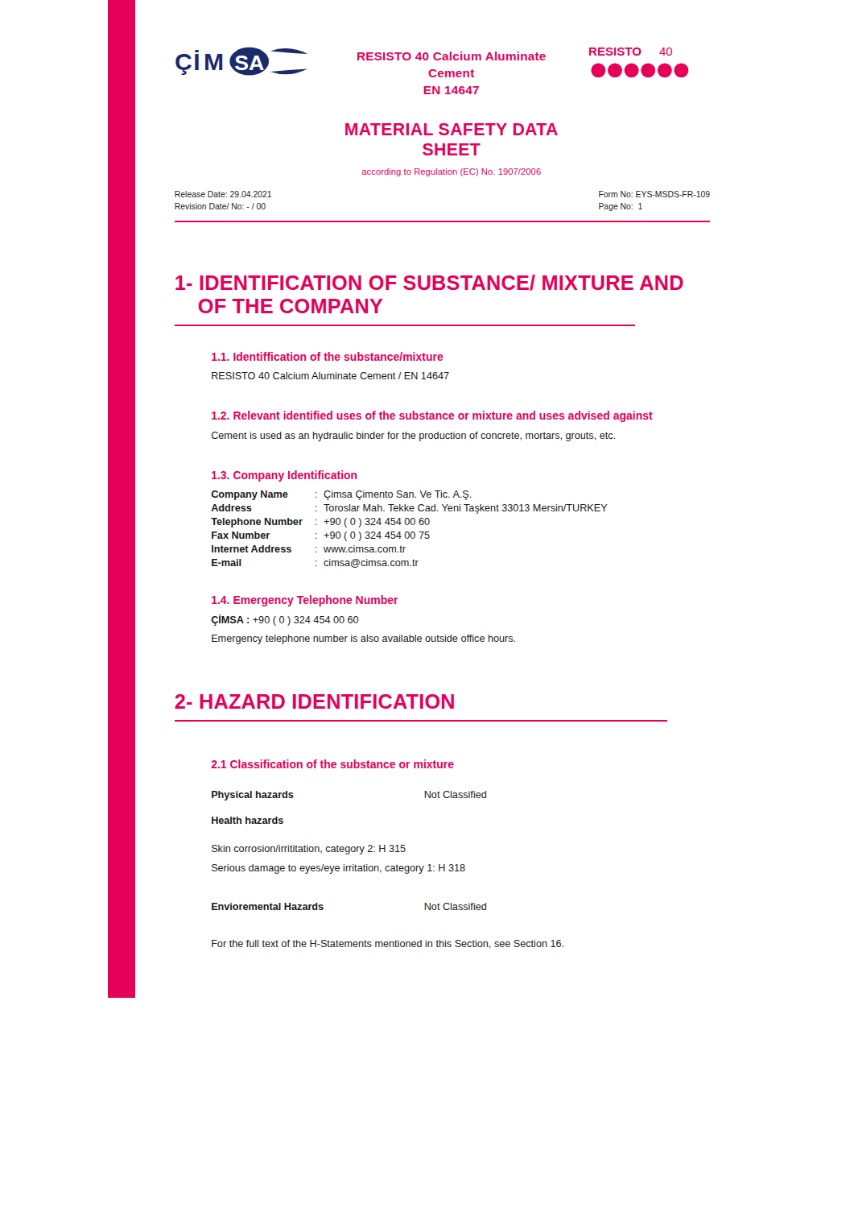Ç İ M SA
RESISTO 40 Calcium Aluminate Cement
EN 14647
MATERIAL SAFETY DATA SHEET
according to Regulation (EC) No. 1907/2006
RESISTO 40
Release Date: 29.04.2021
Revision Date/ No: - / 00
Form No: EYS-MSDS-FR-109
Page No: 1
1- IDENTIFICATION OF SUBSTANCE/ MIXTURE AND
OF THE COMPANY
1.1. Identiffication of the substance/mixture
RESISTO 40 Calcium Aluminate Cement / EN 14647
1.2. Relevant identified uses of the substance or mixture and uses advised against
Cement is used as an hydraulic binder for the production of concrete, mortars, grouts, etc.
1.3. Company Identification
| Company Name | : | Çimsa Çimento San. Ve Tic. A.Ş. |
| Address | : | Toroslar Mah. Tekke Cad. Yeni Taşkent 33013 Mersin/TURKEY |
| Telephone Number | : | +90 ( 0 ) 324 454 00 60 |
| Fax Number | : | +90 ( 0 ) 324 454 00 75 |
| Internet Address | : | www.cimsa.com.tr |
| E-mail | : | cimsa@cimsa.com.tr |
1.4. Emergency Telephone Number
ÇİMSA : +90 ( 0 ) 324 454 00 60
Emergency telephone number is also available outside office hours.
2- HAZARD IDENTIFICATION
2.1 Classification of the substance or mixture
Physical hazards
Not Classified
Health hazards
Skin corrosion/irrititation, category 2: H 315
Serious damage to eyes/eye irritation, category 1: H 318
Envioremental Hazards
Not Classified
For the full text of the H-Statements mentioned in this Section, see Section 16.